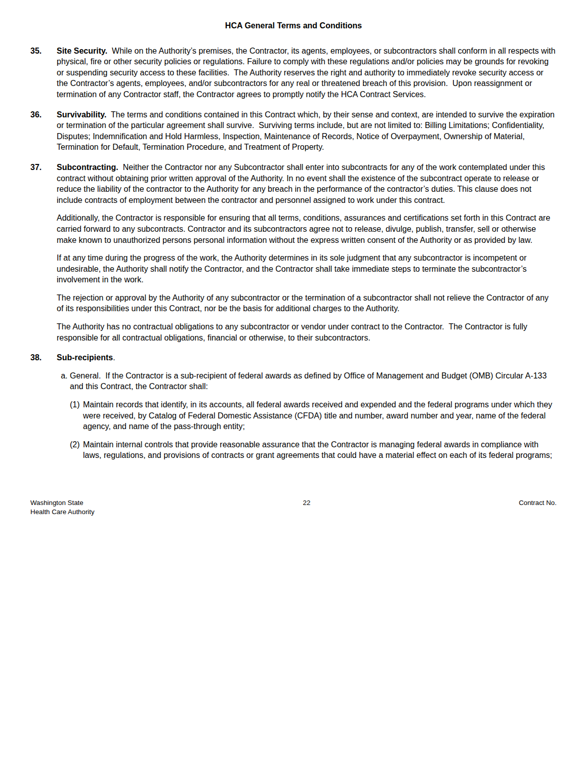HCA General Terms and Conditions
35.
Site Security. While on the Authority’s premises, the Contractor, its agents, employees, or subcontractors shall conform in all respects with physical, fire or other security policies or regulations. Failure to comply with these regulations and/or policies may be grounds for revoking or suspending security access to these facilities. The Authority reserves the right and authority to immediately revoke security access or the Contractor’s agents, employees, and/or subcontractors for any real or threatened breach of this provision. Upon reassignment or termination of any Contractor staff, the Contractor agrees to promptly notify the HCA Contract Services.
36.
Survivability. The terms and conditions contained in this Contract which, by their sense and context, are intended to survive the expiration or termination of the particular agreement shall survive. Surviving terms include, but are not limited to: Billing Limitations; Confidentiality, Disputes; Indemnification and Hold Harmless, Inspection, Maintenance of Records, Notice of Overpayment, Ownership of Material, Termination for Default, Termination Procedure, and Treatment of Property.
37.
Subcontracting. Neither the Contractor nor any Subcontractor shall enter into subcontracts for any of the work contemplated under this contract without obtaining prior written approval of the Authority. In no event shall the existence of the subcontract operate to release or reduce the liability of the contractor to the Authority for any breach in the performance of the contractor’s duties. This clause does not include contracts of employment between the contractor and personnel assigned to work under this contract.
Additionally, the Contractor is responsible for ensuring that all terms, conditions, assurances and certifications set forth in this Contract are carried forward to any subcontracts. Contractor and its subcontractors agree not to release, divulge, publish, transfer, sell or otherwise make known to unauthorized persons personal information without the express written consent of the Authority or as provided by law.
If at any time during the progress of the work, the Authority determines in its sole judgment that any subcontractor is incompetent or undesirable, the Authority shall notify the Contractor, and the Contractor shall take immediate steps to terminate the subcontractor’s involvement in the work.
The rejection or approval by the Authority of any subcontractor or the termination of a subcontractor shall not relieve the Contractor of any of its responsibilities under this Contract, nor be the basis for additional charges to the Authority.
The Authority has no contractual obligations to any subcontractor or vendor under contract to the Contractor. The Contractor is fully responsible for all contractual obligations, financial or otherwise, to their subcontractors.
38.
Sub-recipients.
General. If the Contractor is a sub-recipient of federal awards as defined by Office of Management and Budget (OMB) Circular A-133 and this Contract, the Contractor shall:
Maintain records that identify, in its accounts, all federal awards received and expended and the federal programs under which they were received, by Catalog of Federal Domestic Assistance (CFDA) title and number, award number and year, name of the federal agency, and name of the pass-through entity;
Maintain internal controls that provide reasonable assurance that the Contractor is managing federal awards in compliance with laws, regulations, and provisions of contracts or grant agreements that could have a material effect on each of its federal programs;
Washington State Health Care Authority
22
Contract No.